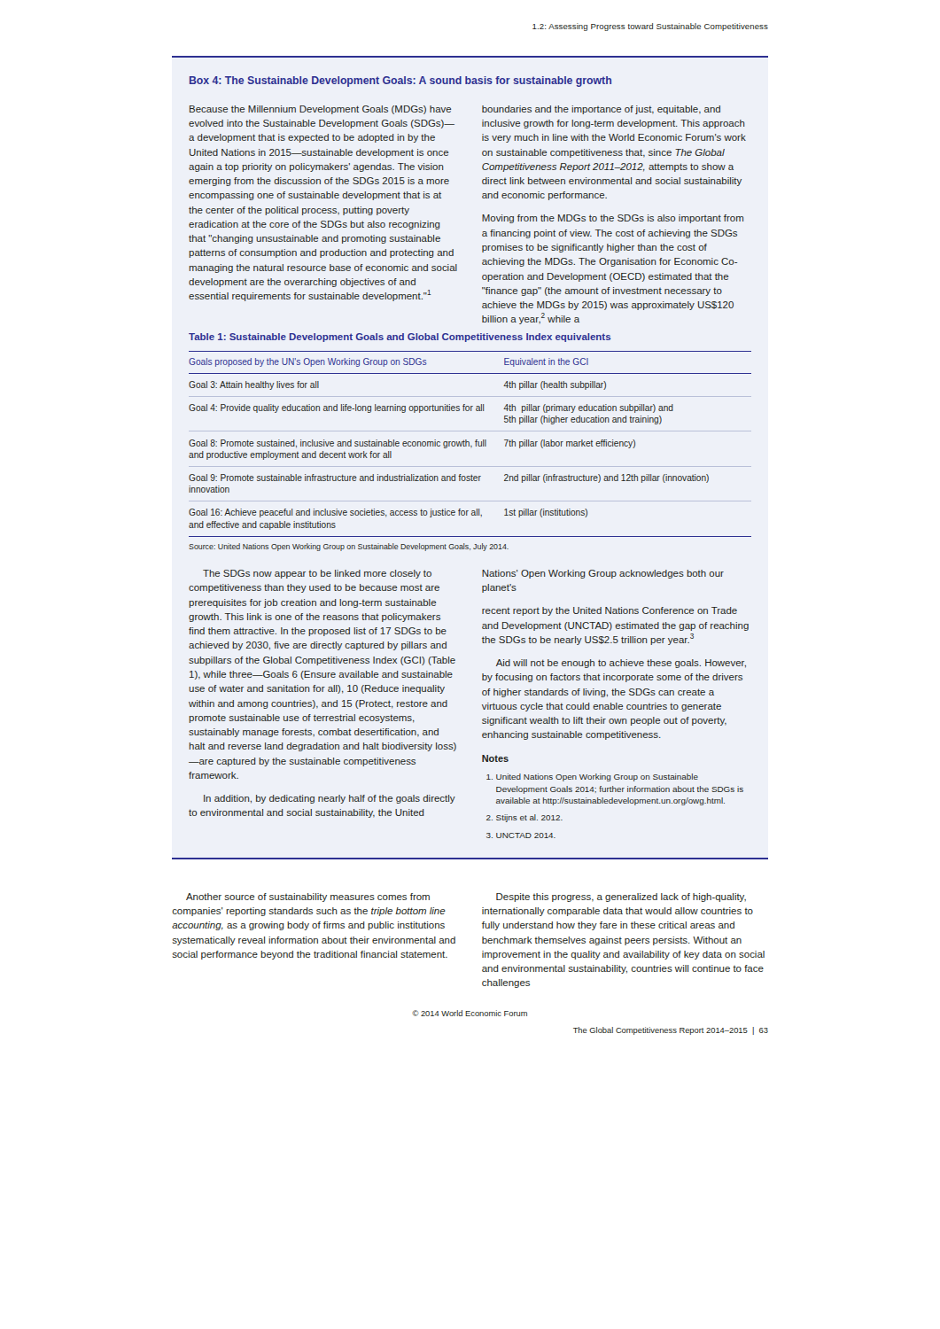1.2: Assessing Progress toward Sustainable Competitiveness
Box 4: The Sustainable Development Goals: A sound basis for sustainable growth
Because the Millennium Development Goals (MDGs) have evolved into the Sustainable Development Goals (SDGs)—a development that is expected to be adopted in by the United Nations in 2015—sustainable development is once again a top priority on policymakers' agendas. The vision emerging from the discussion of the SDGs 2015 is a more encompassing one of sustainable development that is at the center of the political process, putting poverty eradication at the core of the SDGs but also recognizing that "changing unsustainable and promoting sustainable patterns of consumption and production and protecting and managing the natural resource base of economic and social development are the overarching objectives of and essential requirements for sustainable development."1
boundaries and the importance of just, equitable, and inclusive growth for long-term development. This approach is very much in line with the World Economic Forum's work on sustainable competitiveness that, since The Global Competitiveness Report 2011–2012, attempts to show a direct link between environmental and social sustainability and economic performance.
Moving from the MDGs to the SDGs is also important from a financing point of view. The cost of achieving the SDGs promises to be significantly higher than the cost of achieving the MDGs. The Organisation for Economic Co-operation and Development (OECD) estimated that the "finance gap" (the amount of investment necessary to achieve the MDGs by 2015) was approximately US$120 billion a year,2 while a
Table 1: Sustainable Development Goals and Global Competitiveness Index equivalents
| Goals proposed by the UN's Open Working Group on SDGs | Equivalent in the GCI |
| --- | --- |
| Goal 3: Attain healthy lives for all | 4th pillar (health subpillar) |
| Goal 4: Provide quality education and life-long learning opportunities for all | 4th pillar (primary education subpillar) and 5th pillar (higher education and training) |
| Goal 8: Promote sustained, inclusive and sustainable economic growth, full and productive employment and decent work for all | 7th pillar (labor market efficiency) |
| Goal 9: Promote sustainable infrastructure and industrialization and foster innovation | 2nd pillar (infrastructure) and 12th pillar (innovation) |
| Goal 16: Achieve peaceful and inclusive societies, access to justice for all, and effective and capable institutions | 1st pillar (institutions) |
Source: United Nations Open Working Group on Sustainable Development Goals, July 2014.
The SDGs now appear to be linked more closely to competitiveness than they used to be because most are prerequisites for job creation and long-term sustainable growth. This link is one of the reasons that policymakers find them attractive. In the proposed list of 17 SDGs to be achieved by 2030, five are directly captured by pillars and subpillars of the Global Competitiveness Index (GCI) (Table 1), while three—Goals 6 (Ensure available and sustainable use of water and sanitation for all), 10 (Reduce inequality within and among countries), and 15 (Protect, restore and promote sustainable use of terrestrial ecosystems, sustainably manage forests, combat desertification, and halt and reverse land degradation and halt biodiversity loss)—are captured by the sustainable competitiveness framework.
In addition, by dedicating nearly half of the goals directly to environmental and social sustainability, the United Nations' Open Working Group acknowledges both our planet's
recent report by the United Nations Conference on Trade and Development (UNCTAD) estimated the gap of reaching the SDGs to be nearly US$2.5 trillion per year.3
Aid will not be enough to achieve these goals. However, by focusing on factors that incorporate some of the drivers of higher standards of living, the SDGs can create a virtuous cycle that could enable countries to generate significant wealth to lift their own people out of poverty, enhancing sustainable competitiveness.
Notes
United Nations Open Working Group on Sustainable Development Goals 2014; further information about the SDGs is available at http://sustainabledevelopment.un.org/owg.html.
Stijns et al. 2012.
UNCTAD 2014.
Another source of sustainability measures comes from companies' reporting standards such as the triple bottom line accounting, as a growing body of firms and public institutions systematically reveal information about their environmental and social performance beyond the traditional financial statement.
Despite this progress, a generalized lack of high-quality, internationally comparable data that would allow countries to fully understand how they fare in these critical areas and benchmark themselves against peers persists. Without an improvement in the quality and availability of key data on social and environmental sustainability, countries will continue to face challenges
© 2014 World Economic Forum
The Global Competitiveness Report 2014–2015 | 63